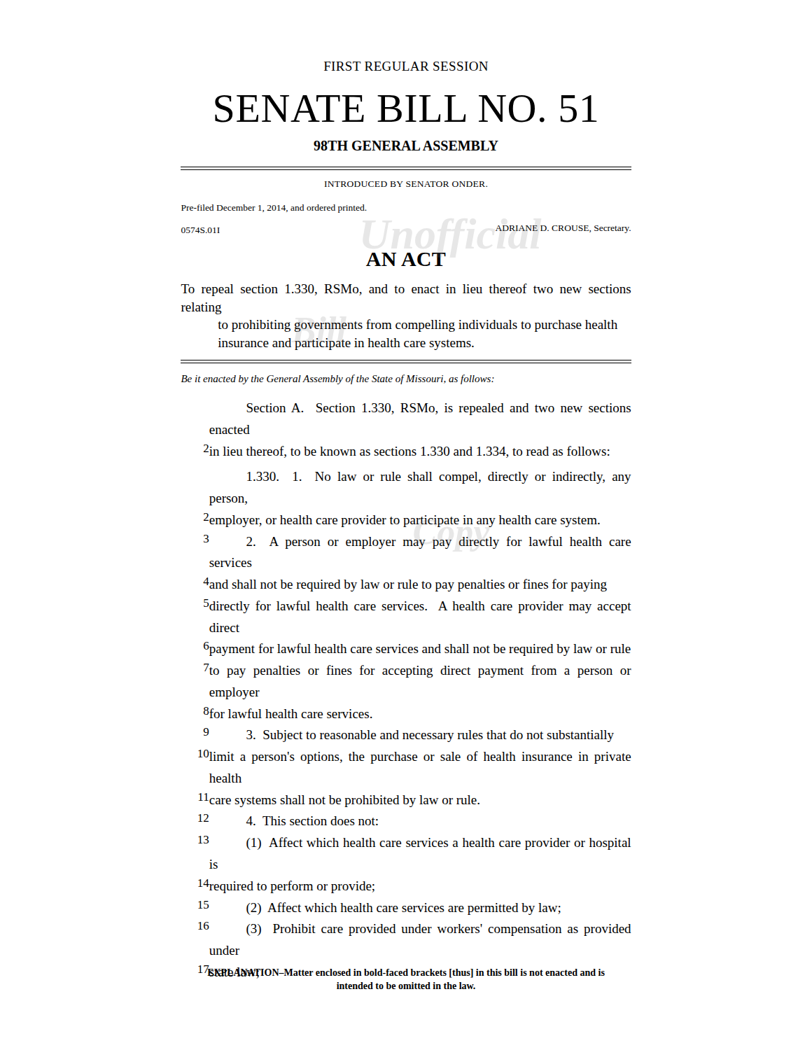Unofficial
Bill
Copy
FIRST REGULAR SESSION
SENATE BILL NO. 51
98TH GENERAL ASSEMBLY
INTRODUCED BY SENATOR ONDER.
Pre-filed December 1, 2014, and ordered printed.
ADRIANE D. CROUSE, Secretary.
0574S.01I
AN ACT
To repeal section 1.330, RSMo, and to enact in lieu thereof two new sections relating to prohibiting governments from compelling individuals to purchase health insurance and participate in health care systems.
Be it enacted by the General Assembly of the State of Missouri, as follows:
| | Section A. Section 1.330, RSMo, is repealed and two new sections enacted |
| 2 | in lieu thereof, to be known as sections 1.330 and 1.334, to read as follows: |
| | 1.330. 1. No law or rule shall compel, directly or indirectly, any person, |
| 2 | employer, or health care provider to participate in any health care system. |
| 3 | 2. A person or employer may pay directly for lawful health care services |
| 4 | and shall not be required by law or rule to pay penalties or fines for paying |
| 5 | directly for lawful health care services. A health care provider may accept direct |
| 6 | payment for lawful health care services and shall not be required by law or rule |
| 7 | to pay penalties or fines for accepting direct payment from a person or employer |
| 8 | for lawful health care services. |
| 9 | 3. Subject to reasonable and necessary rules that do not substantially |
| 10 | limit a person's options, the purchase or sale of health insurance in private health |
| 11 | care systems shall not be prohibited by law or rule. |
| 12 | 4. This section does not: |
| 13 | (1) Affect which health care services a health care provider or hospital is |
| 14 | required to perform or provide; |
| 15 | (2) Affect which health care services are permitted by law; |
| 16 | (3) Prohibit care provided under workers' compensation as provided under |
| 17 | state law; |
EXPLANATION–Matter enclosed in bold-faced brackets [thus] in this bill is not enacted and is
intended to be omitted in the law.